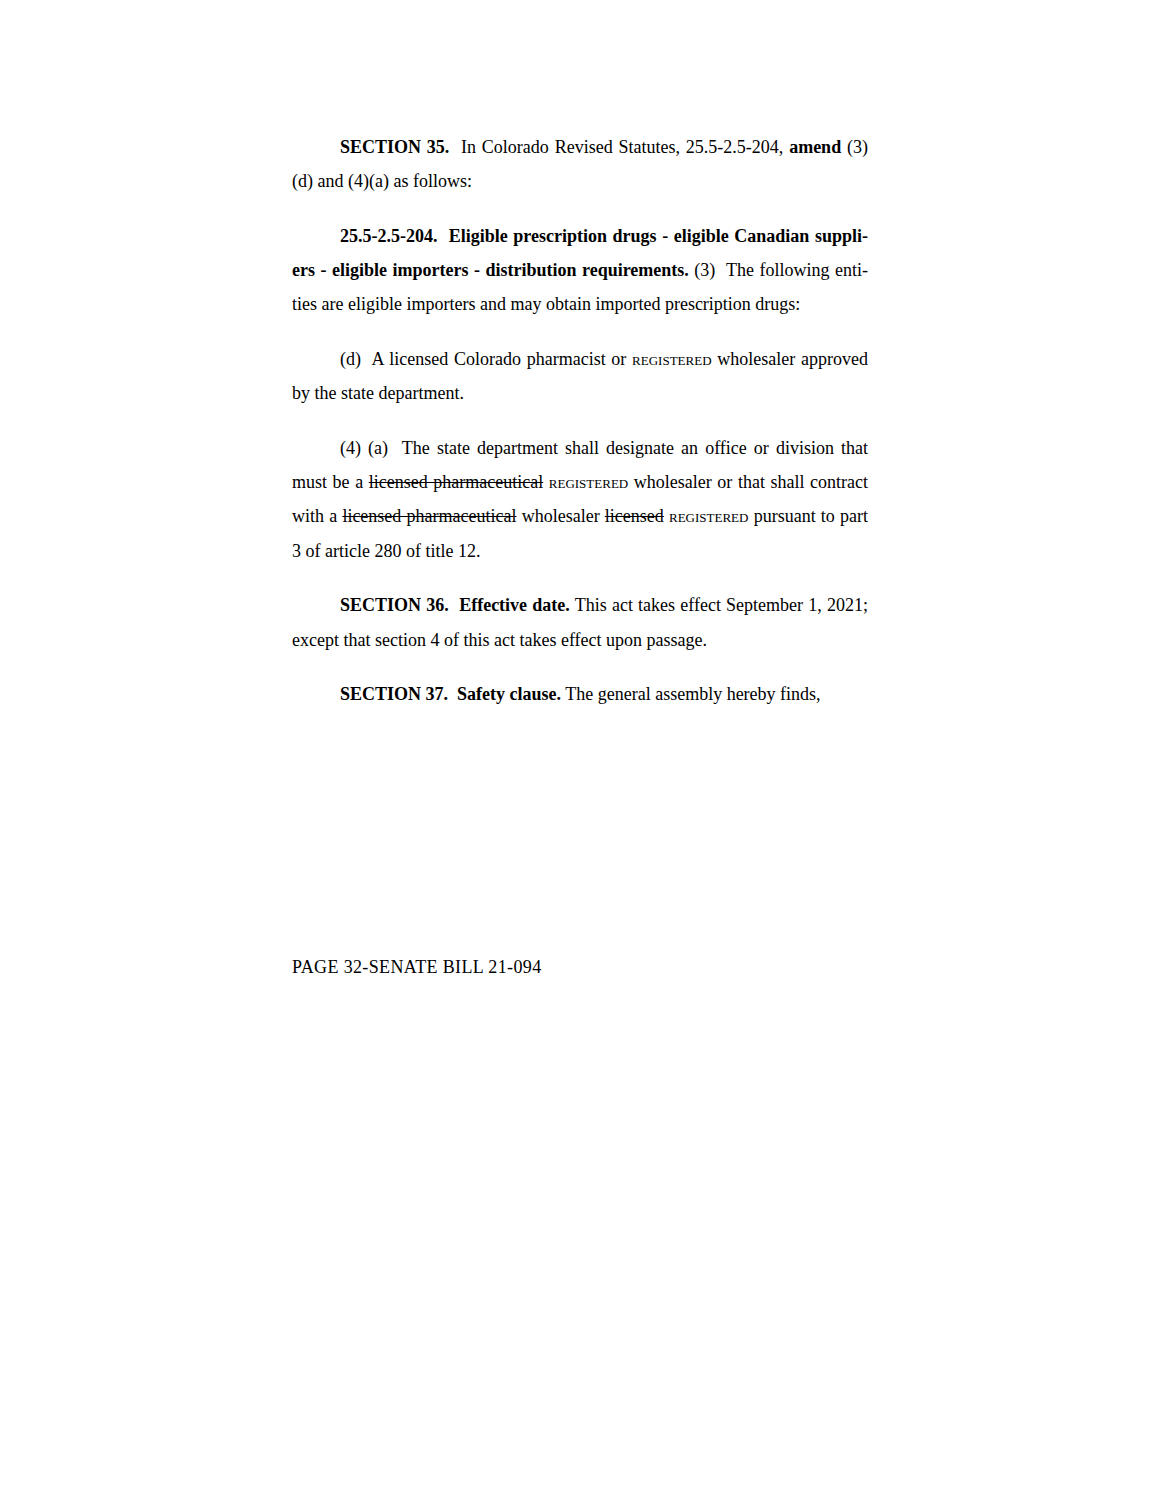SECTION 35. In Colorado Revised Statutes, 25.5-2.5-204, amend (3)(d) and (4)(a) as follows:
25.5-2.5-204. Eligible prescription drugs - eligible Canadian suppliers - eligible importers - distribution requirements. (3) The following entities are eligible importers and may obtain imported prescription drugs:
(d) A licensed Colorado pharmacist or registered wholesaler approved by the state department.
(4) (a) The state department shall designate an office or division that must be a licensed pharmaceutical registered wholesaler or that shall contract with a licensed pharmaceutical wholesaler licensed registered pursuant to part 3 of article 280 of title 12.
SECTION 36. Effective date. This act takes effect September 1, 2021; except that section 4 of this act takes effect upon passage.
SECTION 37. Safety clause. The general assembly hereby finds,
PAGE 32-SENATE BILL 21-094